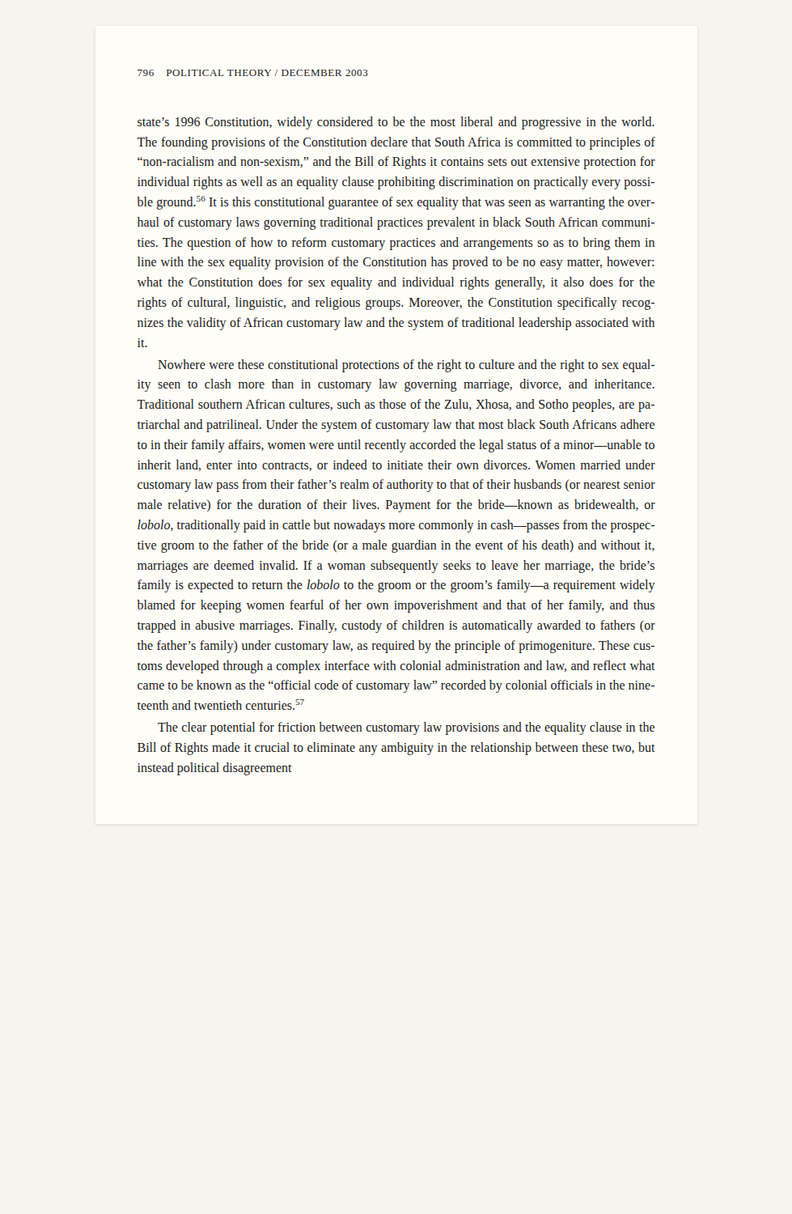796 Political Theory / December 2003
state’s 1996 Constitution, widely considered to be the most liberal and progressive in the world. The founding provisions of the Constitution declare that South Africa is committed to principles of “non-racialism and non-sexism,” and the Bill of Rights it contains sets out extensive protection for individual rights as well as an equality clause prohibiting discrimination on practically every possible ground.56 It is this constitutional guarantee of sex equality that was seen as warranting the overhaul of customary laws governing traditional practices prevalent in black South African communities. The question of how to reform customary practices and arrangements so as to bring them in line with the sex equality provision of the Constitution has proved to be no easy matter, however: what the Constitution does for sex equality and individual rights generally, it also does for the rights of cultural, linguistic, and religious groups. Moreover, the Constitution specifically recognizes the validity of African customary law and the system of traditional leadership associated with it.
Nowhere were these constitutional protections of the right to culture and the right to sex equality seen to clash more than in customary law governing marriage, divorce, and inheritance. Traditional southern African cultures, such as those of the Zulu, Xhosa, and Sotho peoples, are patriarchal and patrilineal. Under the system of customary law that most black South Africans adhere to in their family affairs, women were until recently accorded the legal status of a minor—unable to inherit land, enter into contracts, or indeed to initiate their own divorces. Women married under customary law pass from their father’s realm of authority to that of their husbands (or nearest senior male relative) for the duration of their lives. Payment for the bride—known as bridewealth, or lobolo, traditionally paid in cattle but nowadays more commonly in cash—passes from the prospective groom to the father of the bride (or a male guardian in the event of his death) and without it, marriages are deemed invalid. If a woman subsequently seeks to leave her marriage, the bride’s family is expected to return the lobolo to the groom or the groom’s family—a requirement widely blamed for keeping women fearful of her own impoverishment and that of her family, and thus trapped in abusive marriages. Finally, custody of children is automatically awarded to fathers (or the father’s family) under customary law, as required by the principle of primogeniture. These customs developed through a complex interface with colonial administration and law, and reflect what came to be known as the “official code of customary law” recorded by colonial officials in the nineteenth and twentieth centuries.57
The clear potential for friction between customary law provisions and the equality clause in the Bill of Rights made it crucial to eliminate any ambiguity in the relationship between these two, but instead political disagreement